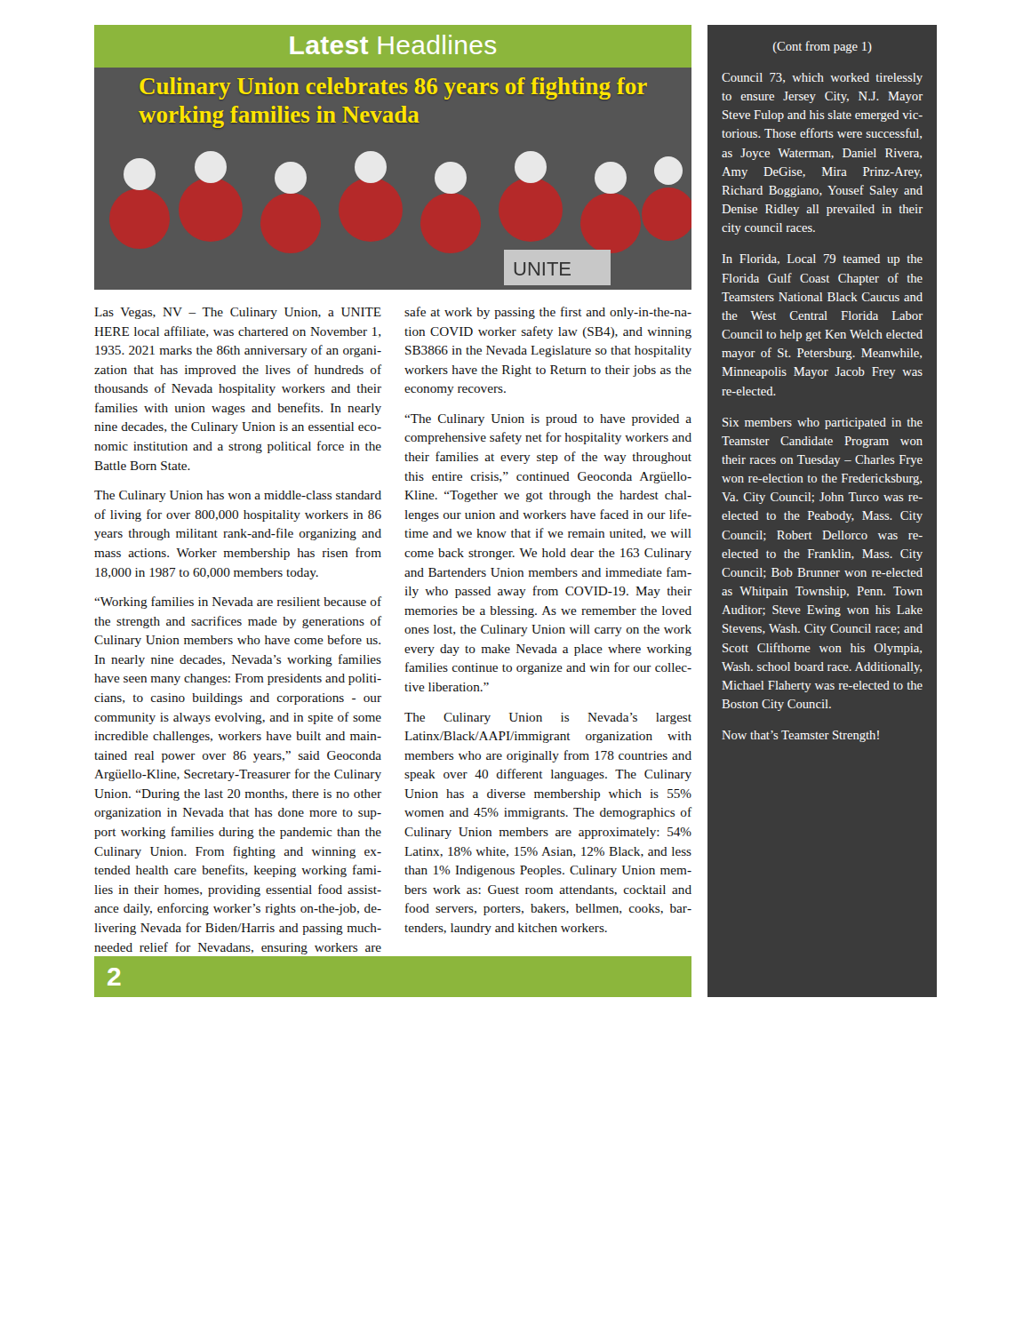Latest Headlines
Culinary Union celebrates 86 years of fighting for working families in Nevada
Las Vegas, NV – The Culinary Union, a UNITE HERE local affiliate, was chartered on November 1, 1935. 2021 marks the 86th anniversary of an organization that has improved the lives of hundreds of thousands of Nevada hospitality workers and their families with union wages and benefits. In nearly nine decades, the Culinary Union is an essential economic institution and a strong political force in the Battle Born State.
The Culinary Union has won a middle-class standard of living for over 800,000 hospitality workers in 86 years through militant rank-and-file organizing and mass actions. Worker membership has risen from 18,000 in 1987 to 60,000 members today.
“Working families in Nevada are resilient because of the strength and sacrifices made by generations of Culinary Union members who have come before us. In nearly nine decades, Nevada’s working families have seen many changes: From presidents and politicians, to casino buildings and corporations - our community is always evolving, and in spite of some incredible challenges, workers have built and maintained real power over 86 years,” said Geoconda Argüello-Kline, Secretary-Treasurer for the Culinary Union. “During the last 20 months, there is no other organization in Nevada that has done more to support working families during the pandemic than the Culinary Union. From fighting and winning extended health care benefits, keeping working families in their homes, providing essential food assistance daily, enforcing worker’s rights on-the-job, delivering Nevada for Biden/Harris and passing much-needed relief for Nevadans, ensuring workers are safe at work by passing the first and only-in-the-nation COVID worker safety law (SB4), and winning SB3866 in the Nevada Legislature so that hospitality workers have the Right to Return to their jobs as the economy recovers.
“The Culinary Union is proud to have provided a comprehensive safety net for hospitality workers and their families at every step of the way throughout this entire crisis,” continued Geoconda Argüello-Kline. “Together we got through the hardest challenges our union and workers have faced in our lifetime and we know that if we remain united, we will come back stronger. We hold dear the 163 Culinary and Bartenders Union members and immediate family who passed away from COVID-19. May their memories be a blessing. As we remember the loved ones lost, the Culinary Union will carry on the work every day to make Nevada a place where working families continue to organize and win for our collective liberation.”
The Culinary Union is Nevada’s largest Latinx/Black/AAPI/immigrant organization with members who are originally from 178 countries and speak over 40 different languages. The Culinary Union has a diverse membership which is 55% women and 45% immigrants. The demographics of Culinary Union members are approximately: 54% Latinx, 18% white, 15% Asian, 12% Black, and less than 1% Indigenous Peoples. Culinary Union members work as: Guest room attendants, cocktail and food servers, porters, bakers, bellmen, cooks, bartenders, laundry and kitchen workers.
(Cont from page 1)
Council 73, which worked tirelessly to ensure Jersey City, N.J. Mayor Steve Fulop and his slate emerged victorious. Those efforts were successful, as Joyce Waterman, Daniel Rivera, Amy DeGise, Mira Prinz-Arey, Richard Boggiano, Yousef Saley and Denise Ridley all prevailed in their city council races.
In Florida, Local 79 teamed up the Florida Gulf Coast Chapter of the Teamsters National Black Caucus and the West Central Florida Labor Council to help get Ken Welch elected mayor of St. Petersburg. Meanwhile, Minneapolis Mayor Jacob Frey was re-elected.
Six members who participated in the Teamster Candidate Program won their races on Tuesday – Charles Frye won re-election to the Fredericksburg, Va. City Council; John Turco was re-elected to the Peabody, Mass. City Council; Robert Dellorco was re-elected to the Franklin, Mass. City Council; Bob Brunner won re-elected as Whitpain Township, Penn. Town Auditor; Steve Ewing won his Lake Stevens, Wash. City Council race; and Scott Clifthorne won his Olympia, Wash. school board race. Additionally, Michael Flaherty was re-elected to the Boston City Council.
Now that’s Teamster Strength!
2